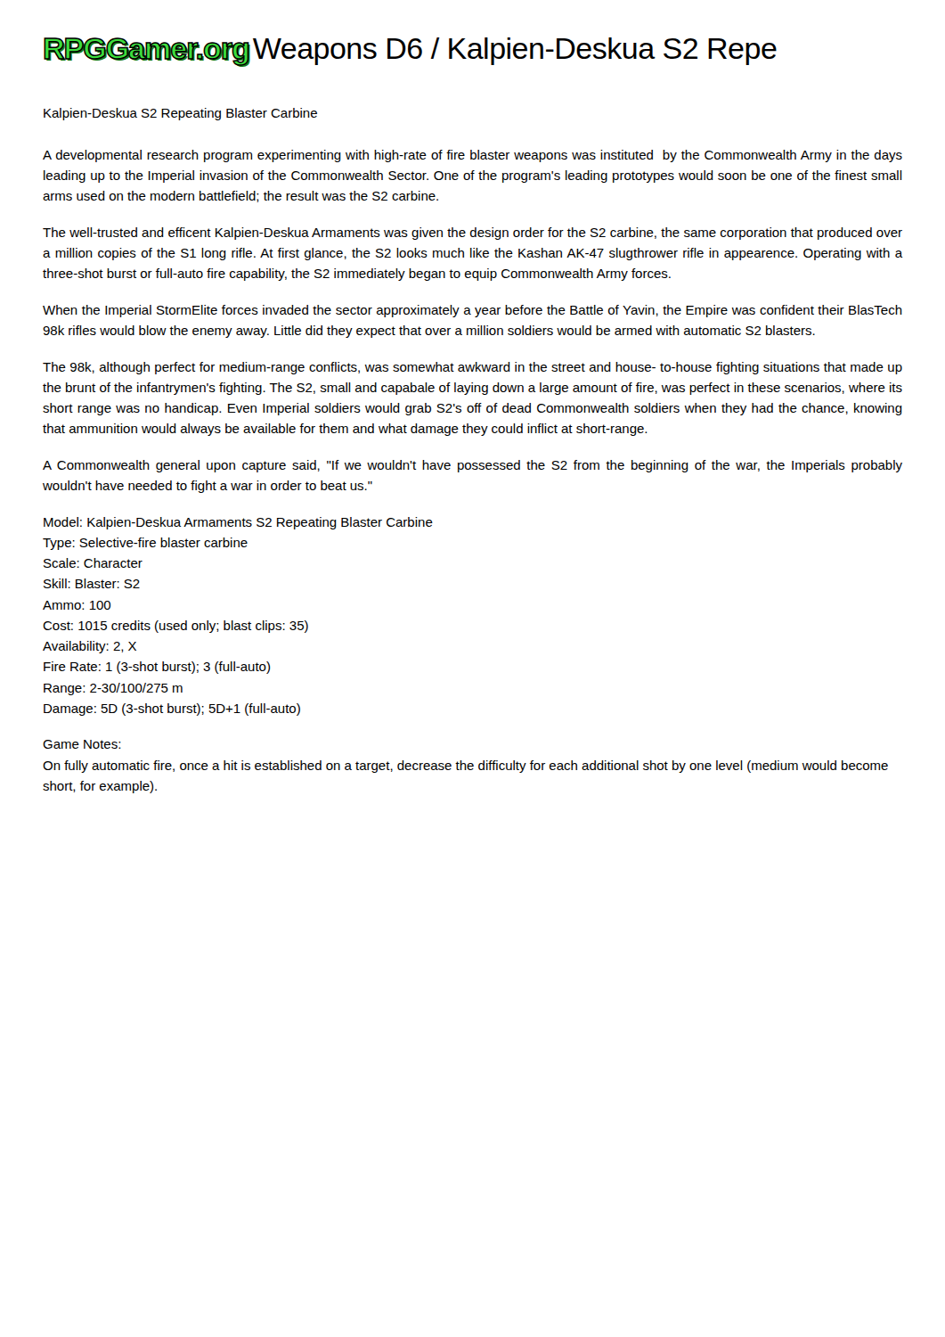RPGGamer.org
Weapons D6 / Kalpien-Deskua S2 Repe
Kalpien-Deskua S2 Repeating Blaster Carbine
A developmental research program experimenting with high-rate of fire blaster weapons was instituted by the Commonwealth Army in the days leading up to the Imperial invasion of the Commonwealth Sector. One of the program's leading prototypes would soon be one of the finest small arms used on the modern battlefield; the result was the S2 carbine.
The well-trusted and efficent Kalpien-Deskua Armaments was given the design order for the S2 carbine, the same corporation that produced over a million copies of the S1 long rifle. At first glance, the S2 looks much like the Kashan AK-47 slugthrower rifle in appearence. Operating with a three-shot burst or full-auto fire capability, the S2 immediately began to equip Commonwealth Army forces.
When the Imperial StormElite forces invaded the sector approximately a year before the Battle of Yavin, the Empire was confident their BlasTech 98k rifles would blow the enemy away. Little did they expect that over a million soldiers would be armed with automatic S2 blasters.
The 98k, although perfect for medium-range conflicts, was somewhat awkward in the street and house- to-house fighting situations that made up the brunt of the infantrymen's fighting. The S2, small and capabale of laying down a large amount of fire, was perfect in these scenarios, where its short range was no handicap. Even Imperial soldiers would grab S2's off of dead Commonwealth soldiers when they had the chance, knowing that ammunition would always be available for them and what damage they could inflict at short-range.
A Commonwealth general upon capture said, "If we wouldn't have possessed the S2 from the beginning of the war, the Imperials probably wouldn't have needed to fight a war in order to beat us."
Model: Kalpien-Deskua Armaments S2 Repeating Blaster Carbine
Type: Selective-fire blaster carbine
Scale: Character
Skill: Blaster: S2
Ammo: 100
Cost: 1015 credits (used only; blast clips: 35)
Availability: 2, X
Fire Rate: 1 (3-shot burst); 3 (full-auto)
Range: 2-30/100/275 m
Damage: 5D (3-shot burst); 5D+1 (full-auto)
Game Notes:
On fully automatic fire, once a hit is established on a target, decrease the difficulty for each additional shot by one level (medium would become short, for example).